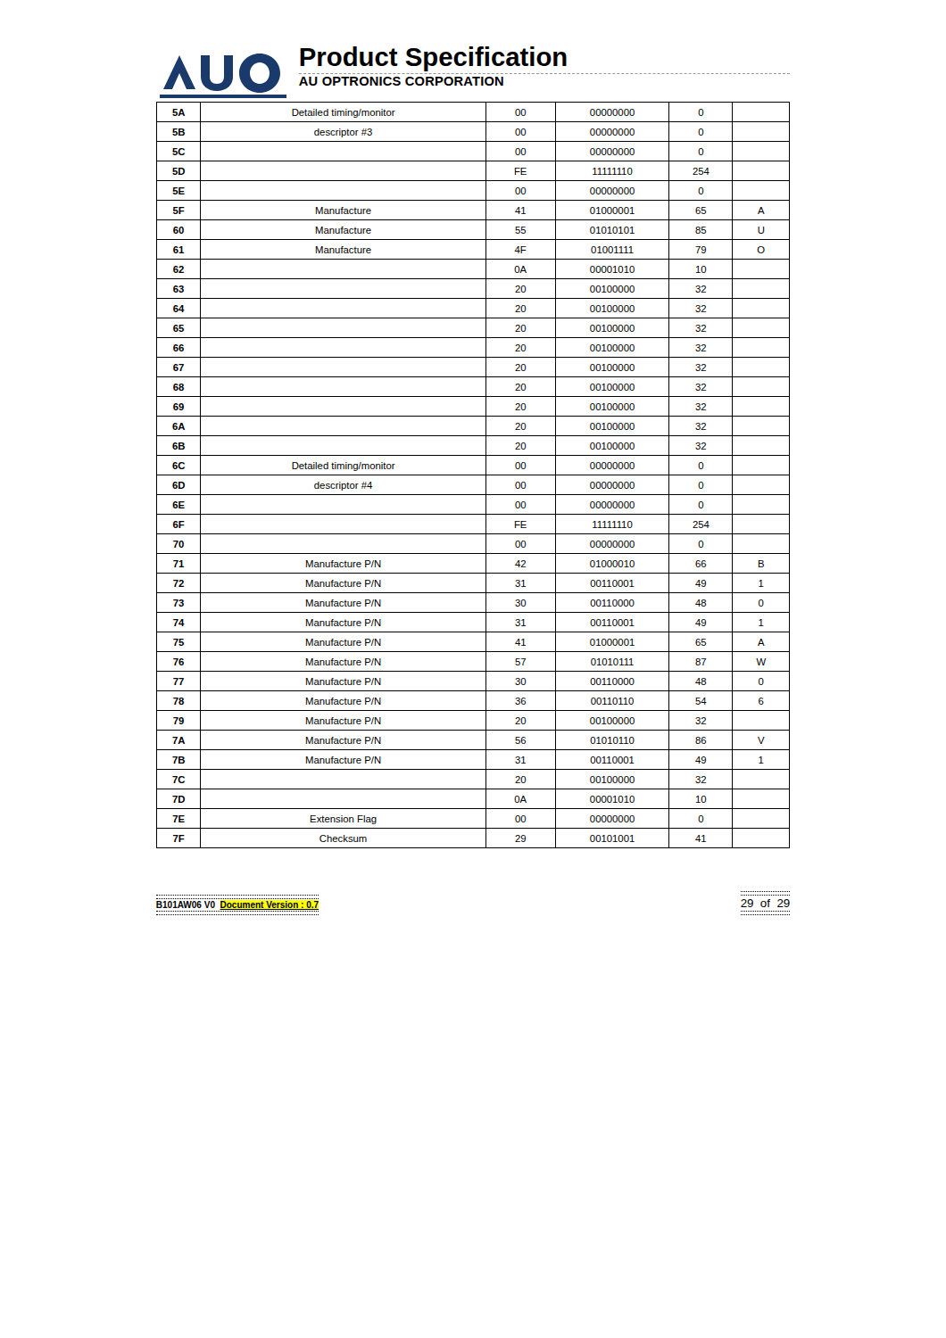Product Specification
AU OPTRONICS CORPORATION
| 5A | Detailed timing/monitor | 00 | 00000000 | 0 | |
| 5B | descriptor #3 | 00 | 00000000 | 0 | |
| 5C | | 00 | 00000000 | 0 | |
| 5D | | FE | 11111110 | 254 | |
| 5E | | 00 | 00000000 | 0 | |
| 5F | Manufacture | 41 | 01000001 | 65 | A |
| 60 | Manufacture | 55 | 01010101 | 85 | U |
| 61 | Manufacture | 4F | 01001111 | 79 | O |
| 62 | | 0A | 00001010 | 10 | |
| 63 | | 20 | 00100000 | 32 | |
| 64 | | 20 | 00100000 | 32 | |
| 65 | | 20 | 00100000 | 32 | |
| 66 | | 20 | 00100000 | 32 | |
| 67 | | 20 | 00100000 | 32 | |
| 68 | | 20 | 00100000 | 32 | |
| 69 | | 20 | 00100000 | 32 | |
| 6A | | 20 | 00100000 | 32 | |
| 6B | | 20 | 00100000 | 32 | |
| 6C | Detailed timing/monitor | 00 | 00000000 | 0 | |
| 6D | descriptor #4 | 00 | 00000000 | 0 | |
| 6E | | 00 | 00000000 | 0 | |
| 6F | | FE | 11111110 | 254 | |
| 70 | | 00 | 00000000 | 0 | |
| 71 | Manufacture P/N | 42 | 01000010 | 66 | B |
| 72 | Manufacture P/N | 31 | 00110001 | 49 | 1 |
| 73 | Manufacture P/N | 30 | 00110000 | 48 | 0 |
| 74 | Manufacture P/N | 31 | 00110001 | 49 | 1 |
| 75 | Manufacture P/N | 41 | 01000001 | 65 | A |
| 76 | Manufacture P/N | 57 | 01010111 | 87 | W |
| 77 | Manufacture P/N | 30 | 00110000 | 48 | 0 |
| 78 | Manufacture P/N | 36 | 00110110 | 54 | 6 |
| 79 | Manufacture P/N | 20 | 00100000 | 32 | |
| 7A | Manufacture P/N | 56 | 01010110 | 86 | V |
| 7B | Manufacture P/N | 31 | 00110001 | 49 | 1 |
| 7C | | 20 | 00100000 | 32 | |
| 7D | | 0A | 00001010 | 10 | |
| 7E | Extension Flag | 00 | 00000000 | 0 | |
| 7F | Checksum | 29 | 00101001 | 41 | |
B101AW06 V0 Document Version : 0.7
29 of 29